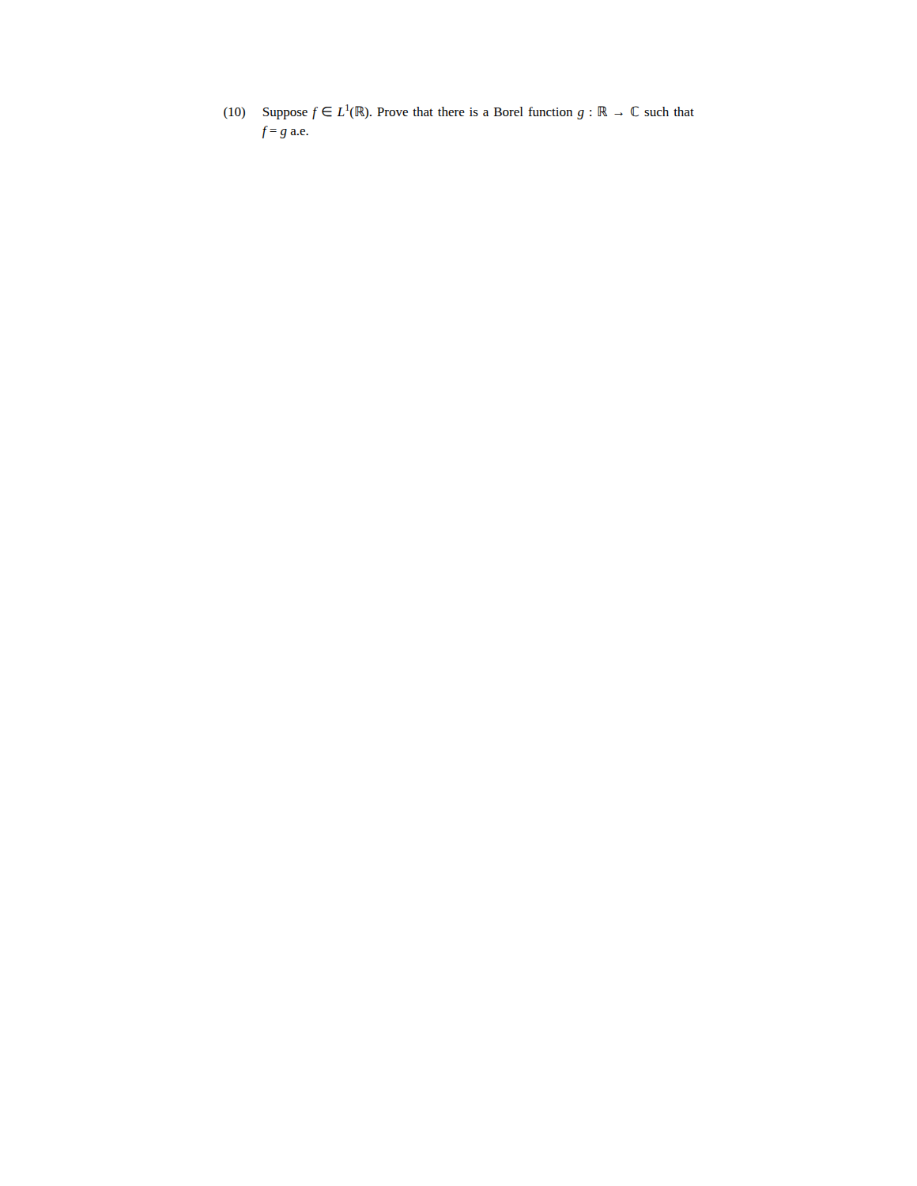(10) Suppose f ∈ L1(ℝ). Prove that there is a Borel function g : ℝ → ℂ such that f = g a.e.